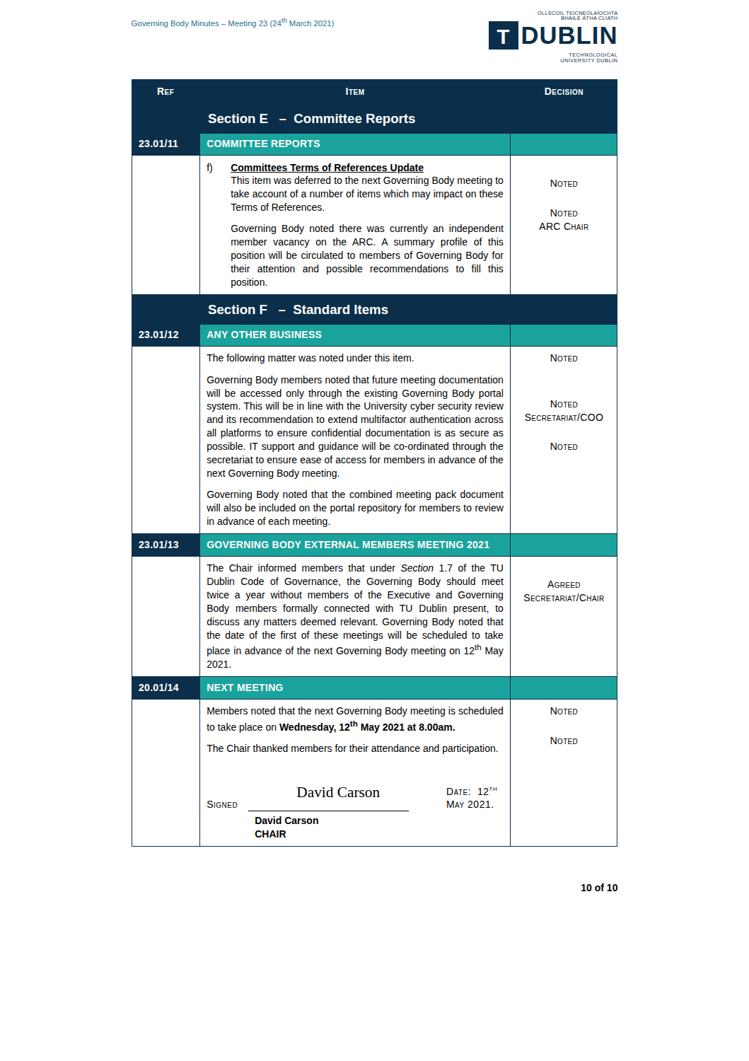Governing Body Minutes – Meeting 23 (24th March 2021)
Ollscoil Teicneolaíochta
Bhaile Átha Cliath
TDUBLIN
Technological
University Dublin
| Ref | Item | Decision |
| --- | --- | --- |
| | Section E – Committee Reports | |
| 23.01/11 | COMMITTEE REPORTS | |
| | f) Committees Terms of References Update This item was deferred to the next Governing Body meeting to take account of a number of items which may impact on these Terms of References. Governing Body noted there was currently an independent member vacancy on the ARC. A summary profile of this position will be circulated to members of Governing Body for their attention and possible recommendations to fill this position. | Noted Noted ARC Chair |
| | Section F – Standard Items | |
| 23.01/12 | ANY OTHER BUSINESS | |
| | The following matter was noted under this item. Governing Body members noted that future meeting documentation will be accessed only through the existing Governing Body portal system. This will be in line with the University cyber security review and its recommendation to extend multifactor authentication across all platforms to ensure confidential documentation is as secure as possible. IT support and guidance will be co-ordinated through the secretariat to ensure ease of access for members in advance of the next Governing Body meeting. Governing Body noted that the combined meeting pack document will also be included on the portal repository for members to review in advance of each meeting. | Noted Noted Secretariat/COO Noted |
| 23.01/13 | GOVERNING BODY EXTERNAL MEMBERS MEETING 2021 | |
| | The Chair informed members that under Section 1.7 of the TU Dublin Code of Governance, the Governing Body should meet twice a year without members of the Executive and Governing Body members formally connected with TU Dublin present, to discuss any matters deemed relevant. Governing Body noted that the date of the first of these meetings will be scheduled to take place in advance of the next Governing Body meeting on 12 th May 2021. | Agreed Secretariat/Chair |
| 20.01/14 | NEXT MEETING | |
| | Members noted that the next Governing Body meeting is scheduled to take place on Wednesday, 12 th May 2021 at 8.00am. The Chair thanked members for their attendance and participation. Signed David Carson Date: 12 th May 2021. David Carson CHAIR | Noted Noted |
10 of 10